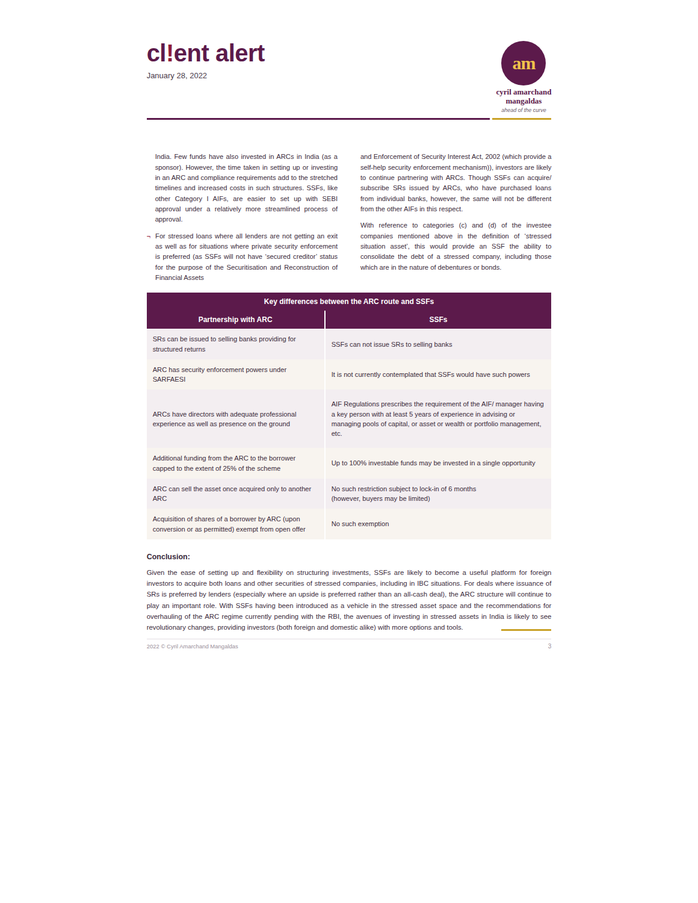cl!ent alert
January 28, 2022
am
cyril amarchand
mangaldas
ahead of the curve
India. Few funds have also invested in ARCs in India (as a sponsor). However, the time taken in setting up or investing in an ARC and compliance requirements add to the stretched timelines and increased costs in such structures. SSFs, like other Category I AIFs, are easier to set up with SEBI approval under a relatively more streamlined process of approval.
¬
For stressed loans where all lenders are not getting an exit as well as for situations where private security enforcement is preferred (as SSFs will not have ‘secured creditor’ status for the purpose of the Securitisation and Reconstruction of Financial Assets
and Enforcement of Security Interest Act, 2002 (which provide a self-help security enforcement mechanism)), investors are likely to continue partnering with ARCs. Though SSFs can acquire/ subscribe SRs issued by ARCs, who have purchased loans from individual banks, however, the same will not be different from the other AIFs in this respect.
With reference to categories (c) and (d) of the investee companies mentioned above in the definition of ‘stressed situation asset’, this would provide an SSF the ability to consolidate the debt of a stressed company, including those which are in the nature of debentures or bonds.
Key differences between the ARC route and SSFs
| Partnership with ARC | SSFs |
| --- | --- |
| SRs can be issued to selling banks providing for structured returns | SSFs can not issue SRs to selling banks |
| ARC has security enforcement powers under SARFAESI | It is not currently contemplated that SSFs would have such powers |
| ARCs have directors with adequate professional experience as well as presence on the ground | AIF Regulations prescribes the requirement of the AIF/ manager having a key person with at least 5 years of experience in advising or managing pools of capital, or asset or wealth or portfolio management, etc. |
| Additional funding from the ARC to the borrower capped to the extent of 25% of the scheme | Up to 100% investable funds may be invested in a single opportunity |
| ARC can sell the asset once acquired only to another ARC | No such restriction subject to lock-in of 6 months (however, buyers may be limited) |
| Acquisition of shares of a borrower by ARC (upon conversion or as permitted) exempt from open offer | No such exemption |
Conclusion:
Given the ease of setting up and flexibility on structuring investments, SSFs are likely to become a useful platform for foreign investors to acquire both loans and other securities of stressed companies, including in IBC situations. For deals where issuance of SRs is preferred by lenders (especially where an upside is preferred rather than an all-cash deal), the ARC structure will continue to play an important role. With SSFs having been introduced as a vehicle in the stressed asset space and the recommendations for overhauling of the ARC regime currently pending with the RBI, the avenues of investing in stressed assets in India is likely to see revolutionary changes, providing investors (both foreign and domestic alike) with more options and tools.
2022 © Cyril Amarchand Mangaldas 3